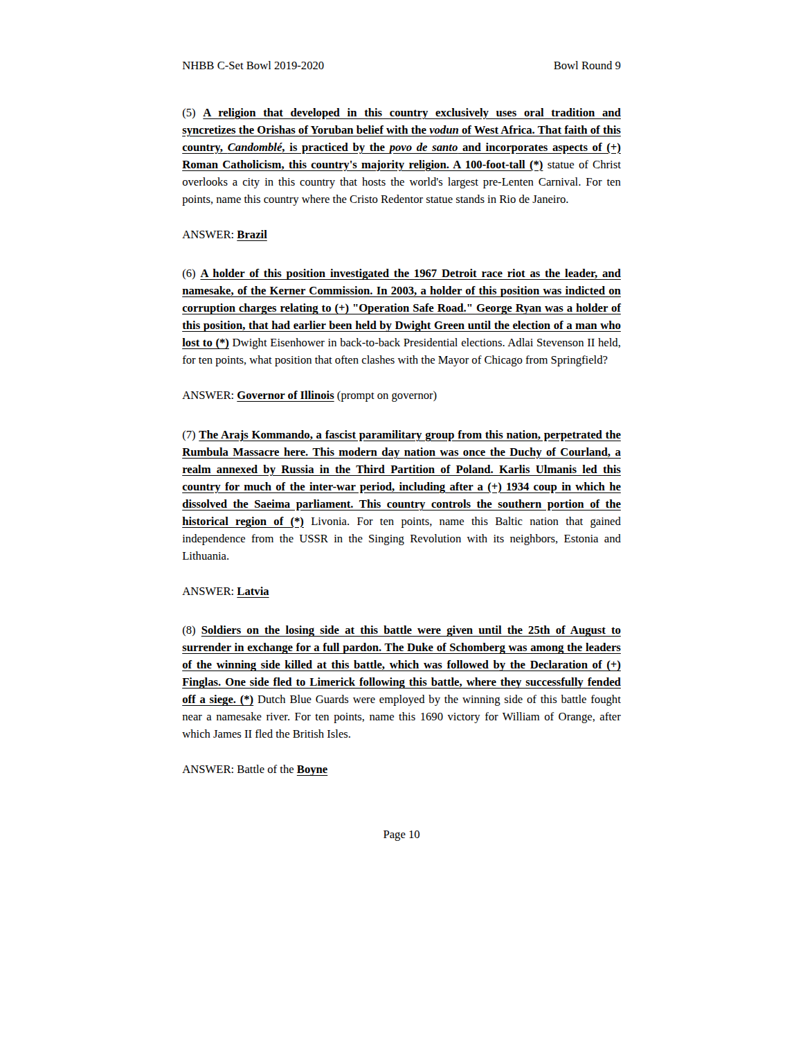NHBB C-Set Bowl 2019-2020 Bowl Round 9
(5) A religion that developed in this country exclusively uses oral tradition and syncretizes the Orishas of Yoruban belief with the vodun of West Africa. That faith of this country, Candomblé, is practiced by the povo de santo and incorporates aspects of (+) Roman Catholicism, this country's majority religion. A 100-foot-tall (*) statue of Christ overlooks a city in this country that hosts the world's largest pre-Lenten Carnival. For ten points, name this country where the Cristo Redentor statue stands in Rio de Janeiro.
ANSWER: Brazil
(6) A holder of this position investigated the 1967 Detroit race riot as the leader, and namesake, of the Kerner Commission. In 2003, a holder of this position was indicted on corruption charges relating to (+) "Operation Safe Road." George Ryan was a holder of this position, that had earlier been held by Dwight Green until the election of a man who lost to (*) Dwight Eisenhower in back-to-back Presidential elections. Adlai Stevenson II held, for ten points, what position that often clashes with the Mayor of Chicago from Springfield?
ANSWER: Governor of Illinois (prompt on governor)
(7) The Arajs Kommando, a fascist paramilitary group from this nation, perpetrated the Rumbula Massacre here. This modern day nation was once the Duchy of Courland, a realm annexed by Russia in the Third Partition of Poland. Karlis Ulmanis led this country for much of the inter-war period, including after a (+) 1934 coup in which he dissolved the Saeima parliament. This country controls the southern portion of the historical region of (*) Livonia. For ten points, name this Baltic nation that gained independence from the USSR in the Singing Revolution with its neighbors, Estonia and Lithuania.
ANSWER: Latvia
(8) Soldiers on the losing side at this battle were given until the 25th of August to surrender in exchange for a full pardon. The Duke of Schomberg was among the leaders of the winning side killed at this battle, which was followed by the Declaration of (+) Finglas. One side fled to Limerick following this battle, where they successfully fended off a siege. (*) Dutch Blue Guards were employed by the winning side of this battle fought near a namesake river. For ten points, name this 1690 victory for William of Orange, after which James II fled the British Isles.
ANSWER: Battle of the Boyne
Page 10